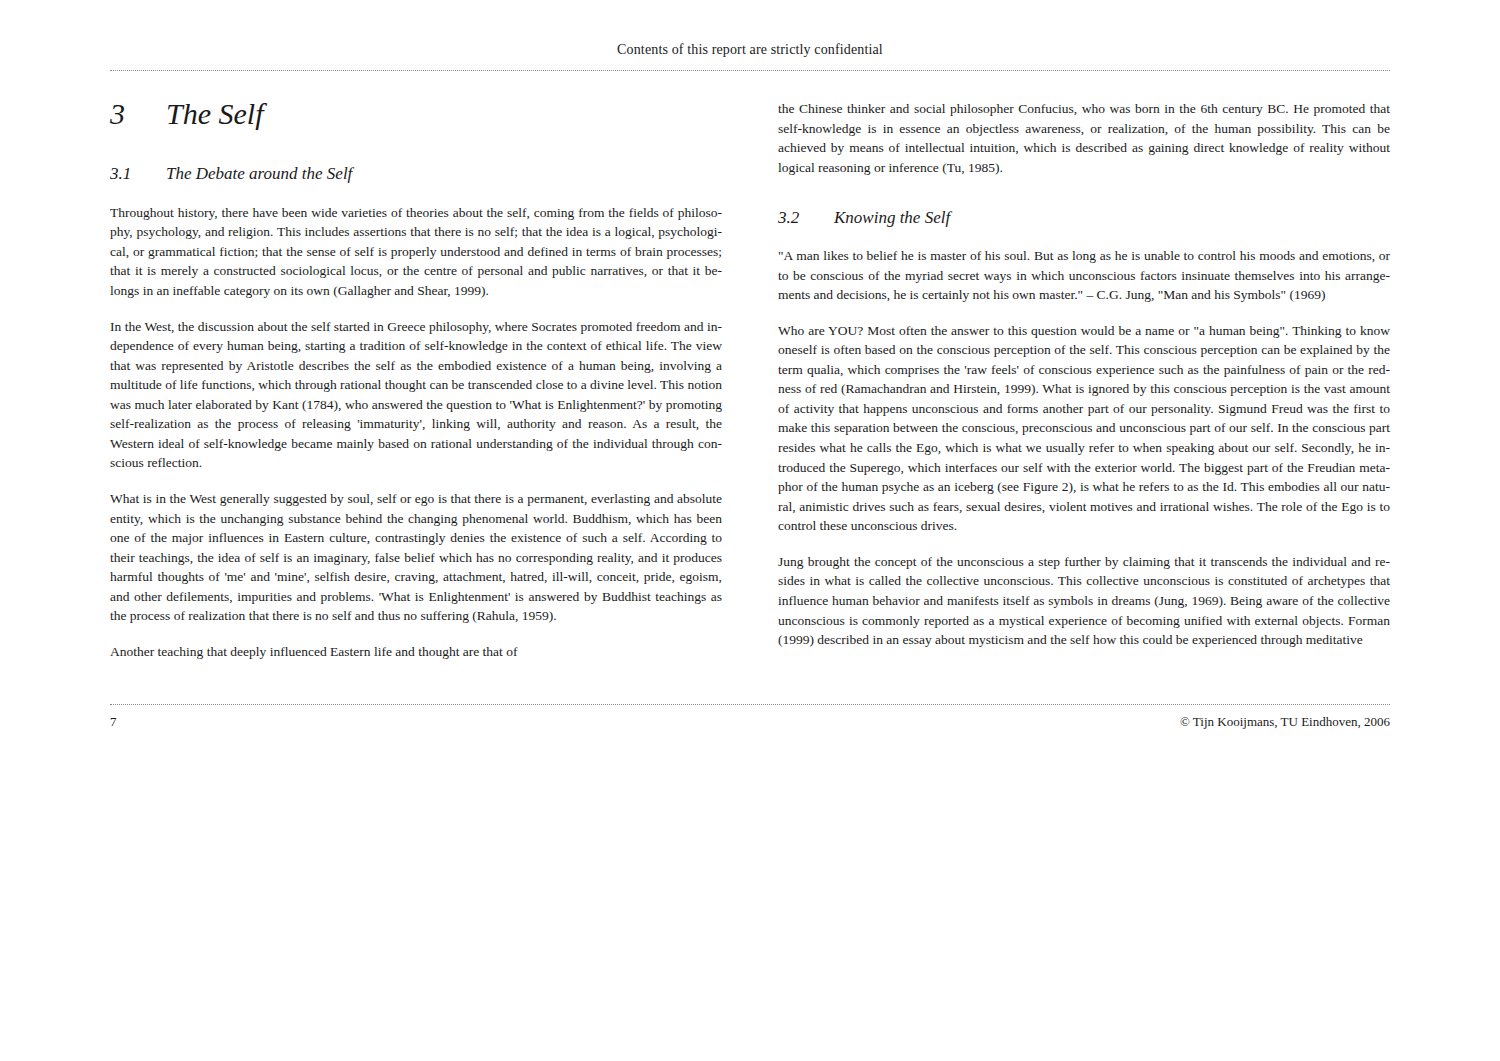Contents of this report are strictly confidential
3 The Self
3.1 The Debate around the Self
Throughout history, there have been wide varieties of theories about the self, coming from the fields of philosophy, psychology, and religion. This includes assertions that there is no self; that the idea is a logical, psychological, or grammatical fiction; that the sense of self is properly understood and defined in terms of brain processes; that it is merely a constructed sociological locus, or the centre of personal and public narratives, or that it belongs in an ineffable category on its own (Gallagher and Shear, 1999).
In the West, the discussion about the self started in Greece philosophy, where Socrates promoted freedom and independence of every human being, starting a tradition of self-knowledge in the context of ethical life. The view that was represented by Aristotle describes the self as the embodied existence of a human being, involving a multitude of life functions, which through rational thought can be transcended close to a divine level. This notion was much later elaborated by Kant (1784), who answered the question to 'What is Enlightenment?' by promoting self-realization as the process of releasing 'immaturity', linking will, authority and reason. As a result, the Western ideal of self-knowledge became mainly based on rational understanding of the individual through conscious reflection.
What is in the West generally suggested by soul, self or ego is that there is a permanent, everlasting and absolute entity, which is the unchanging substance behind the changing phenomenal world. Buddhism, which has been one of the major influences in Eastern culture, contrastingly denies the existence of such a self. According to their teachings, the idea of self is an imaginary, false belief which has no corresponding reality, and it produces harmful thoughts of 'me' and 'mine', selfish desire, craving, attachment, hatred, ill-will, conceit, pride, egoism, and other defilements, impurities and problems. 'What is Enlightenment' is answered by Buddhist teachings as the process of realization that there is no self and thus no suffering (Rahula, 1959).
Another teaching that deeply influenced Eastern life and thought are that of
the Chinese thinker and social philosopher Confucius, who was born in the 6th century BC. He promoted that self-knowledge is in essence an objectless awareness, or realization, of the human possibility. This can be achieved by means of intellectual intuition, which is described as gaining direct knowledge of reality without logical reasoning or inference (Tu, 1985).
3.2 Knowing the Self
"A man likes to belief he is master of his soul. But as long as he is unable to control his moods and emotions, or to be conscious of the myriad secret ways in which unconscious factors insinuate themselves into his arrangements and decisions, he is certainly not his own master." – C.G. Jung, "Man and his Symbols" (1969)
Who are YOU? Most often the answer to this question would be a name or "a human being". Thinking to know oneself is often based on the conscious perception of the self. This conscious perception can be explained by the term qualia, which comprises the 'raw feels' of conscious experience such as the painfulness of pain or the redness of red (Ramachandran and Hirstein, 1999). What is ignored by this conscious perception is the vast amount of activity that happens unconscious and forms another part of our personality. Sigmund Freud was the first to make this separation between the conscious, preconscious and unconscious part of our self. In the conscious part resides what he calls the Ego, which is what we usually refer to when speaking about our self. Secondly, he introduced the Superego, which interfaces our self with the exterior world. The biggest part of the Freudian metaphor of the human psyche as an iceberg (see Figure 2), is what he refers to as the Id. This embodies all our natural, animistic drives such as fears, sexual desires, violent motives and irrational wishes. The role of the Ego is to control these unconscious drives.
Jung brought the concept of the unconscious a step further by claiming that it transcends the individual and resides in what is called the collective unconscious. This collective unconscious is constituted of archetypes that influence human behavior and manifests itself as symbols in dreams (Jung, 1969). Being aware of the collective unconscious is commonly reported as a mystical experience of becoming unified with external objects. Forman (1999) described in an essay about mysticism and the self how this could be experienced through meditative
7
© Tijn Kooijmans, TU Eindhoven, 2006